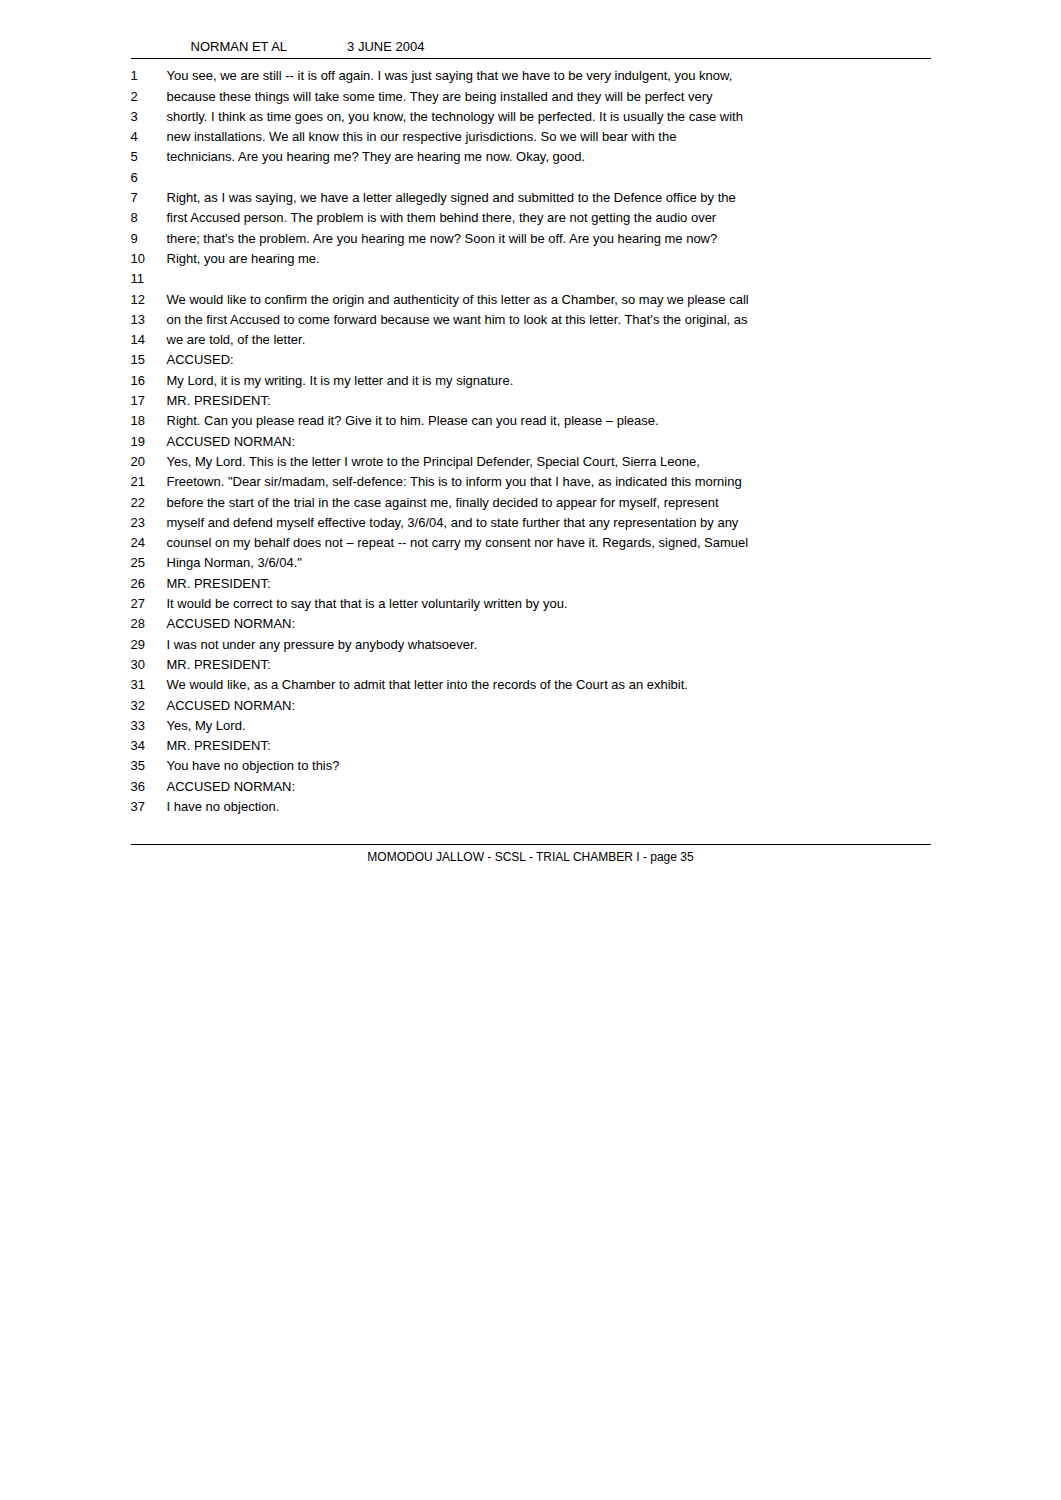NORMAN ET AL 3 JUNE 2004
| 1 | You see, we are still -- it is off again. I was just saying that we have to be very indulgent, you know, |
| 2 | because these things will take some time. They are being installed and they will be perfect very |
| 3 | shortly. I think as time goes on, you know, the technology will be perfected. It is usually the case with |
| 4 | new installations. We all know this in our respective jurisdictions. So we will bear with the |
| 5 | technicians. Are you hearing me? They are hearing me now. Okay, good. |
| 6 | |
| 7 | Right, as I was saying, we have a letter allegedly signed and submitted to the Defence office by the |
| 8 | first Accused person. The problem is with them behind there, they are not getting the audio over |
| 9 | there; that's the problem. Are you hearing me now? Soon it will be off. Are you hearing me now? |
| 10 | Right, you are hearing me. |
| 11 | |
| 12 | We would like to confirm the origin and authenticity of this letter as a Chamber, so may we please call |
| 13 | on the first Accused to come forward because we want him to look at this letter. That's the original, as |
| 14 | we are told, of the letter. |
| 15 | ACCUSED: |
| 16 | My Lord, it is my writing. It is my letter and it is my signature. |
| 17 | MR. PRESIDENT: |
| 18 | Right. Can you please read it? Give it to him. Please can you read it, please – please. |
| 19 | ACCUSED NORMAN: |
| 20 | Yes, My Lord. This is the letter I wrote to the Principal Defender, Special Court, Sierra Leone, |
| 21 | Freetown. "Dear sir/madam, self-defence: This is to inform you that I have, as indicated this morning |
| 22 | before the start of the trial in the case against me, finally decided to appear for myself, represent |
| 23 | myself and defend myself effective today, 3/6/04, and to state further that any representation by any |
| 24 | counsel on my behalf does not – repeat -- not carry my consent nor have it. Regards, signed, Samuel |
| 25 | Hinga Norman, 3/6/04." |
| 26 | MR. PRESIDENT: |
| 27 | It would be correct to say that that is a letter voluntarily written by you. |
| 28 | ACCUSED NORMAN: |
| 29 | I was not under any pressure by anybody whatsoever. |
| 30 | MR. PRESIDENT: |
| 31 | We would like, as a Chamber to admit that letter into the records of the Court as an exhibit. |
| 32 | ACCUSED NORMAN: |
| 33 | Yes, My Lord. |
| 34 | MR. PRESIDENT: |
| 35 | You have no objection to this? |
| 36 | ACCUSED NORMAN: |
| 37 | I have no objection. |
MOMODOU JALLOW - SCSL - TRIAL CHAMBER I - page 35